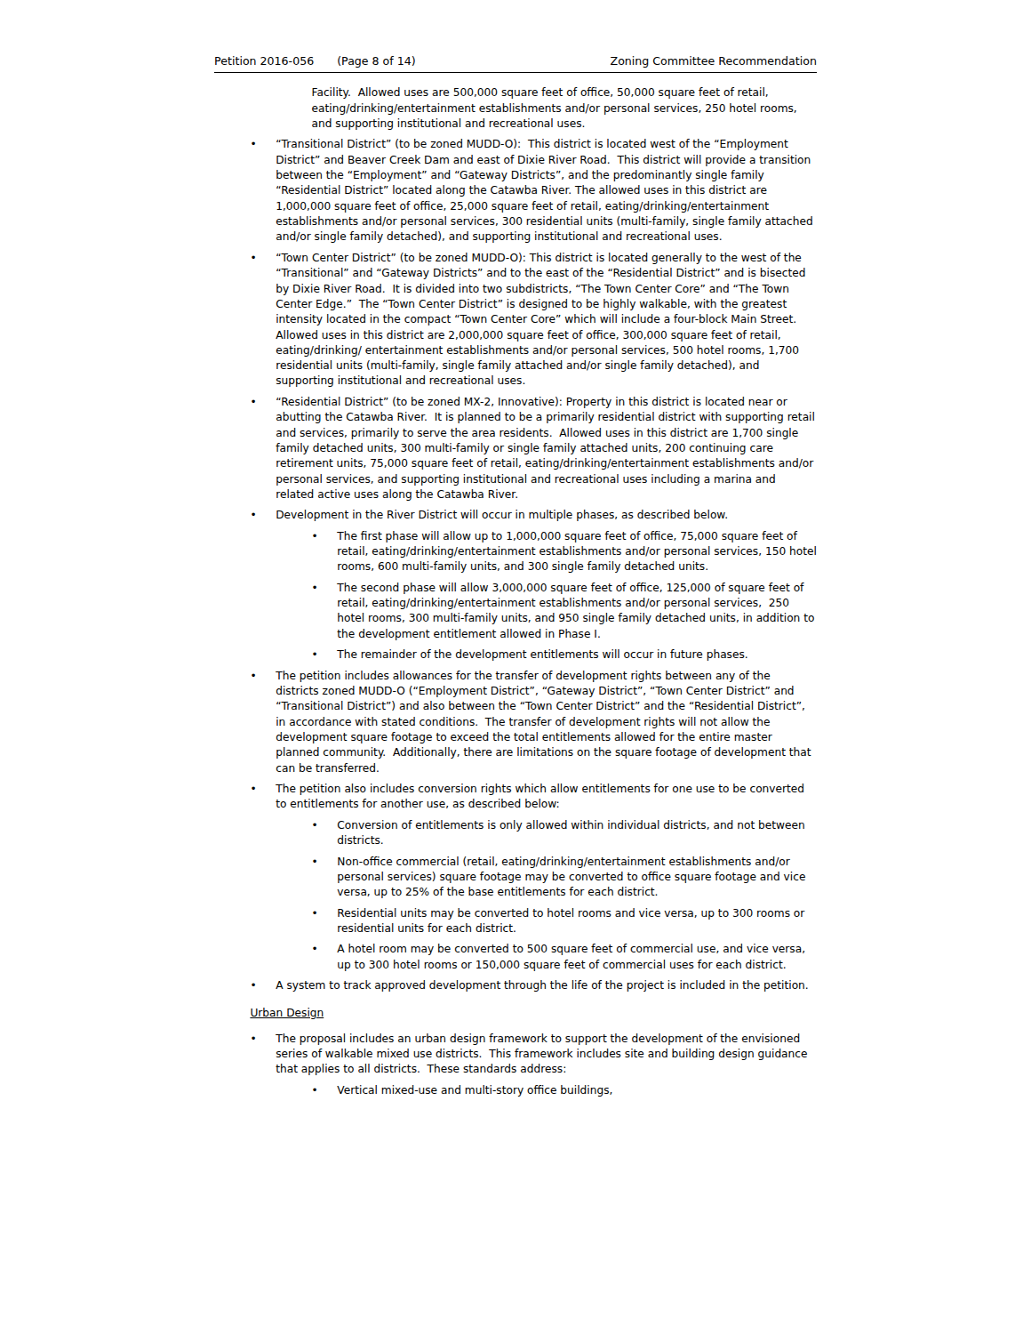Petition 2016-056(Page 8 of 14)
Zoning Committee Recommendation
Facility. Allowed uses are 500,000 square feet of office, 50,000 square feet of retail, eating/drinking/entertainment establishments and/or personal services, 250 hotel rooms, and supporting institutional and recreational uses.
“Transitional District” (to be zoned MUDD-O): This district is located west of the “Employment District” and Beaver Creek Dam and east of Dixie River Road. This district will provide a transition between the “Employment” and “Gateway Districts”, and the predominantly single family “Residential District” located along the Catawba River. The allowed uses in this district are 1,000,000 square feet of office, 25,000 square feet of retail, eating/drinking/entertainment establishments and/or personal services, 300 residential units (multi-family, single family attached and/or single family detached), and supporting institutional and recreational uses.
“Town Center District” (to be zoned MUDD-O): This district is located generally to the west of the “Transitional” and “Gateway Districts” and to the east of the “Residential District” and is bisected by Dixie River Road. It is divided into two subdistricts, “The Town Center Core” and “The Town Center Edge.” The “Town Center District” is designed to be highly walkable, with the greatest intensity located in the compact “Town Center Core” which will include a four-block Main Street. Allowed uses in this district are 2,000,000 square feet of office, 300,000 square feet of retail, eating/drinking/ entertainment establishments and/or personal services, 500 hotel rooms, 1,700 residential units (multi-family, single family attached and/or single family detached), and supporting institutional and recreational uses.
“Residential District” (to be zoned MX-2, Innovative): Property in this district is located near or abutting the Catawba River. It is planned to be a primarily residential district with supporting retail and services, primarily to serve the area residents. Allowed uses in this district are 1,700 single family detached units, 300 multi-family or single family attached units, 200 continuing care retirement units, 75,000 square feet of retail, eating/drinking/entertainment establishments and/or personal services, and supporting institutional and recreational uses including a marina and related active uses along the Catawba River.
Development in the River District will occur in multiple phases, as described below.
The first phase will allow up to 1,000,000 square feet of office, 75,000 square feet of retail, eating/drinking/entertainment establishments and/or personal services, 150 hotel rooms, 600 multi-family units, and 300 single family detached units.
The second phase will allow 3,000,000 square feet of office, 125,000 of square feet of retail, eating/drinking/entertainment establishments and/or personal services, 250 hotel rooms, 300 multi-family units, and 950 single family detached units, in addition to the development entitlement allowed in Phase I.
The remainder of the development entitlements will occur in future phases.
The petition includes allowances for the transfer of development rights between any of the districts zoned MUDD-O (“Employment District”, “Gateway District”, “Town Center District” and “Transitional District”) and also between the “Town Center District” and the “Residential District”, in accordance with stated conditions. The transfer of development rights will not allow the development square footage to exceed the total entitlements allowed for the entire master planned community. Additionally, there are limitations on the square footage of development that can be transferred.
The petition also includes conversion rights which allow entitlements for one use to be converted to entitlements for another use, as described below:
Conversion of entitlements is only allowed within individual districts, and not between districts.
Non-office commercial (retail, eating/drinking/entertainment establishments and/or personal services) square footage may be converted to office square footage and vice versa, up to 25% of the base entitlements for each district.
Residential units may be converted to hotel rooms and vice versa, up to 300 rooms or residential units for each district.
A hotel room may be converted to 500 square feet of commercial use, and vice versa, up to 300 hotel rooms or 150,000 square feet of commercial uses for each district.
A system to track approved development through the life of the project is included in the petition.
Urban Design
The proposal includes an urban design framework to support the development of the envisioned series of walkable mixed use districts. This framework includes site and building design guidance that applies to all districts. These standards address:
Vertical mixed-use and multi-story office buildings,